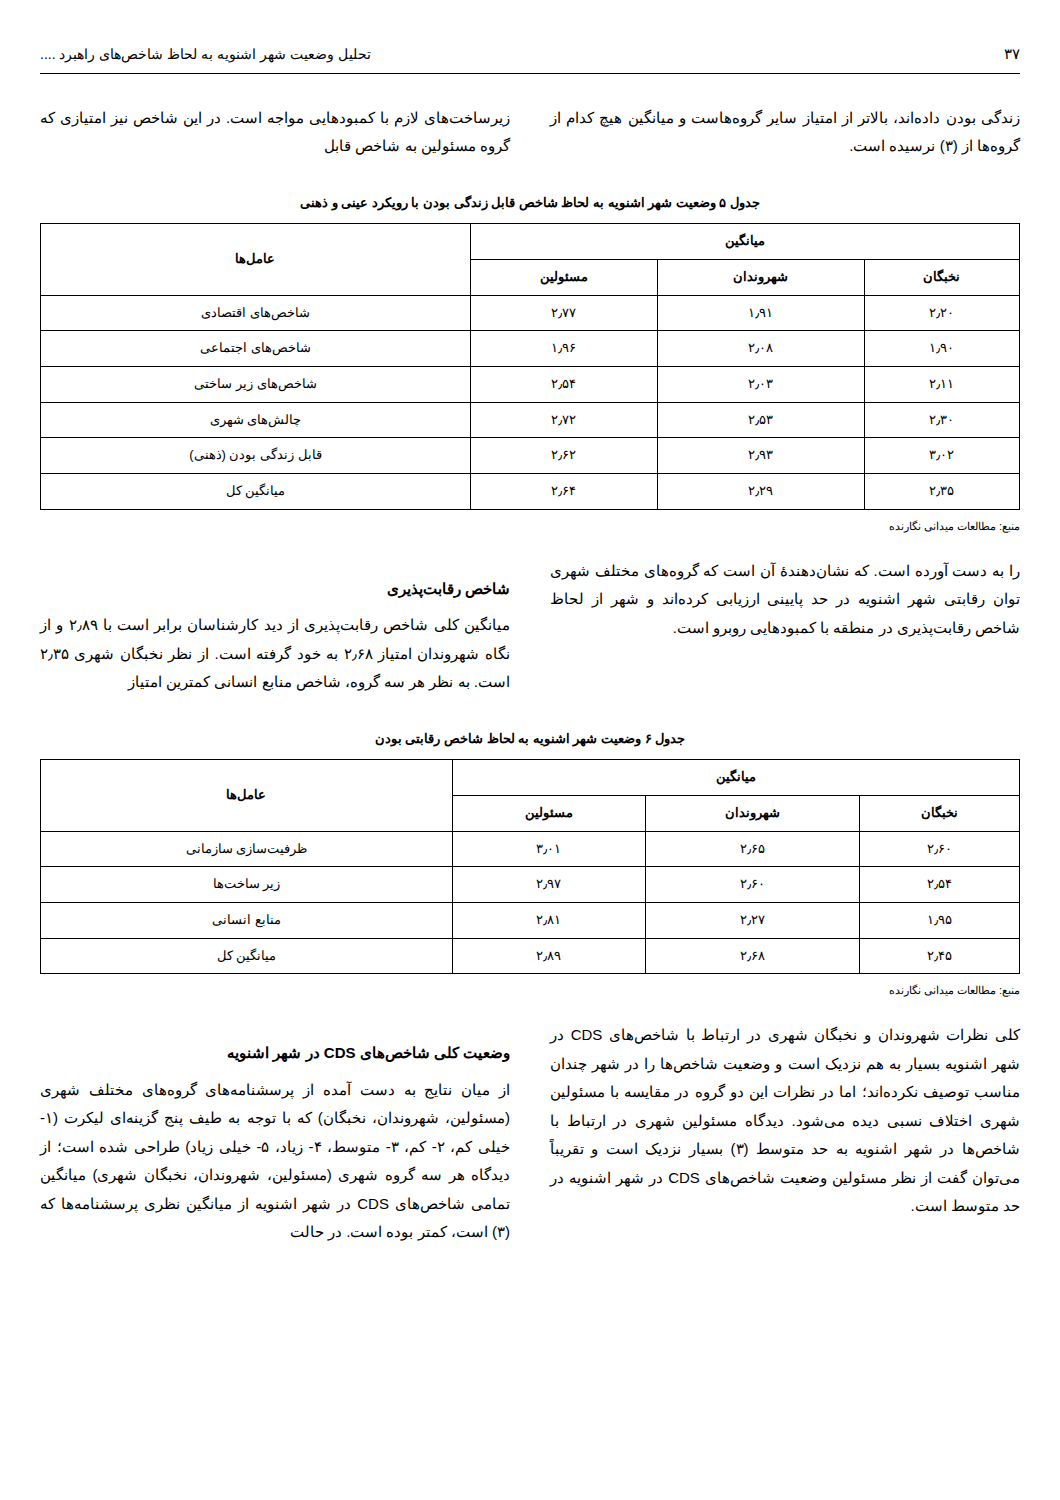۳۷ تحلیل وضعیت شهر اشنویه به لحاظ شاخص‌های راهبرد ....
زندگی بودن داده‌اند، بالاتر از امتیاز سایر گروه‌هاست و میانگین هیچ کدام از گروه‌ها از (۳) نرسیده است.
زیرساخت‌های لازم با کمبودهایی مواجه است. در این شاخص نیز امتیازی که گروه مسئولین به شاخص قابل
جدول ۵ وضعیت شهر اشنویه به لحاظ شاخص قابل زندگی بودن با رویکرد عینی و ذهنی
| میانگین | عامل‌ها |
| --- | --- |
| نخبگان | شهروندان | مسئولین |
| ۲٫۲۰ | ۱٫۹۱ | ۲٫۷۷ | شاخص‌های اقتصادی |
| ۱٫۹۰ | ۲٫۰۸ | ۱٫۹۶ | شاخص‌های اجتماعی |
| ۲٫۱۱ | ۲٫۰۳ | ۲٫۵۴ | شاخص‌های زیر ساختی |
| ۲٫۳۰ | ۲٫۵۳ | ۲٫۷۲ | چالش‌های شهری |
| ۳٫۰۲ | ۲٫۹۳ | ۲٫۶۲ | قابل زندگی بودن (ذهنی) |
| ۲٫۳۵ | ۲٫۲۹ | ۲٫۶۴ | میانگین کل |
منبع: مطالعات میدانی نگارنده
را به دست آورده است. که نشان‌دهندهٔ آن است که گروه‌های مختلف شهری توان رقابتی شهر اشنویه در حد پایینی ارزیابی کرده‌اند و شهر از لحاظ شاخص رقابت‌پذیری در منطقه با کمبودهایی روبرو است.
شاخص رقابت‌پذیری
میانگین کلی شاخص رقابت‌پذیری از دید کارشناسان برابر است با ۲٫۸۹ و از نگاه شهروندان امتیاز ۲٫۶۸ به خود گرفته است. از نظر نخبگان شهری ۲٫۳۵ است. به نظر هر سه گروه، شاخص منابع انسانی کمترین امتیاز
جدول ۶ وضعیت شهر اشنویه به لحاظ شاخص رقابتی بودن
| میانگین | عامل‌ها |
| --- | --- |
| نخبگان | شهروندان | مسئولین |
| ۲٫۶۰ | ۲٫۶۵ | ۳٫۰۱ | ظرفیت‌سازی سازمانی |
| ۲٫۵۴ | ۲٫۶۰ | ۲٫۹۷ | زیر ساخت‌ها |
| ۱٫۹۵ | ۲٫۲۷ | ۲٫۸۱ | منابع انسانی |
| ۲٫۴۵ | ۲٫۶۸ | ۲٫۸۹ | میانگین کل |
منبع: مطالعات میدانی نگارنده
کلی نظرات شهروندان و نخبگان شهری در ارتباط با شاخص‌های CDS در شهر اشنویه بسیار به هم نزدیک است و وضعیت شاخص‌ها را در شهر چندان مناسب توصیف نکرده‌اند؛ اما در نظرات این دو گروه در مقایسه با مسئولین شهری اختلاف نسبی دیده می‌شود. دیدگاه مسئولین شهری در ارتباط با شاخص‌ها در شهر اشنویه به حد متوسط (۳) بسیار نزدیک است و تقریباً می‌توان گفت از نظر مسئولین وضعیت شاخص‌های CDS در شهر اشنویه در حد متوسط است.
وضعیت کلی شاخص‌های CDS در شهر اشنویه
از میان نتایج به دست آمده از پرسشنامه‌های گروه‌های مختلف شهری (مسئولین، شهروندان، نخبگان) که با توجه به طیف پنج گزینه‌ای لیکرت (۱- خیلی کم، ۲- کم، ۳- متوسط، ۴- زیاد، ۵- خیلی زیاد) طراحی شده است؛ از دیدگاه هر سه گروه شهری (مسئولین، شهروندان، نخبگان شهری) میانگین تمامی شاخص‌های CDS در شهر اشنویه از میانگین نظری پرسشنامه‌ها که (۳) است، کمتر بوده است. در حالت